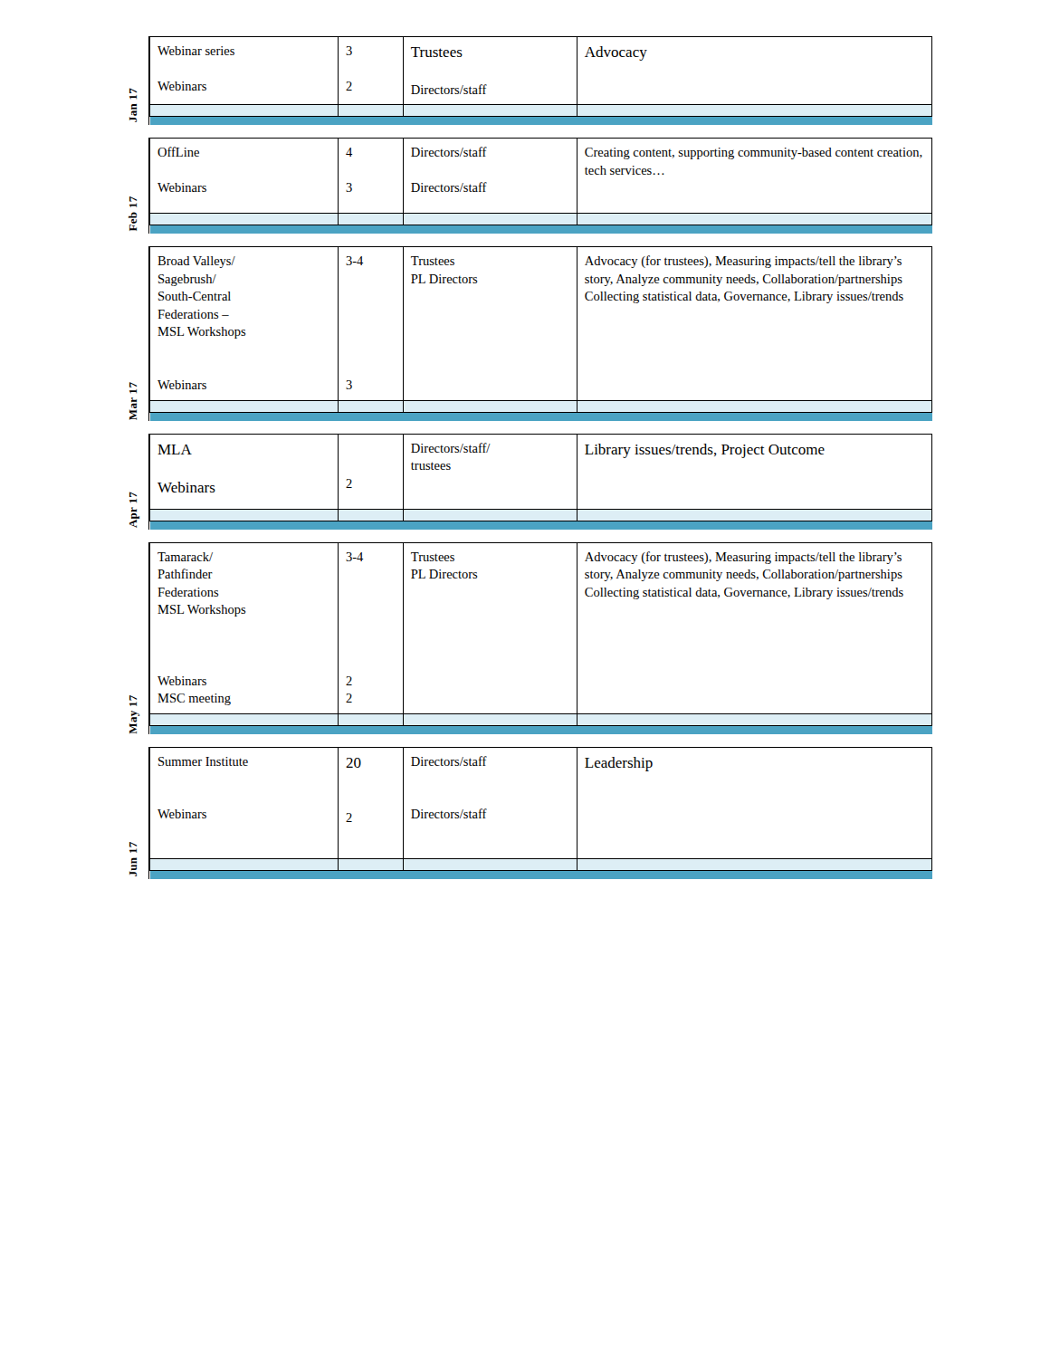Jan 17
| Webinar series Webinars | 3 2 | Trustees Directors/staff | Advocacy |
Feb 17
| OffLine Webinars | 4 3 | Directors/staff Directors/staff | Creating content, supporting community-based content creation, tech services… |
Mar 17
| Broad Valleys/ Sagebrush/ South-Central Federations – MSL Workshops Webinars | 3-4 3 | Trustees PL Directors | Advocacy (for trustees), Measuring impacts/tell the library’s story, Analyze community needs, Collaboration/partnerships Collecting statistical data, Governance, Library issues/trends |
Apr 17
| MLA Webinars | 2 | Directors/staff/ trustees | Library issues/trends, Project Outcome |
May 17
| Tamarack/ Pathfinder Federations MSL Workshops Webinars MSC meeting | 3-4 2 2 | Trustees PL Directors | Advocacy (for trustees), Measuring impacts/tell the library’s story, Analyze community needs, Collaboration/partnerships Collecting statistical data, Governance, Library issues/trends |
Jun 17
| Summer Institute Webinars | 20 2 | Directors/staff Directors/staff | Leadership |